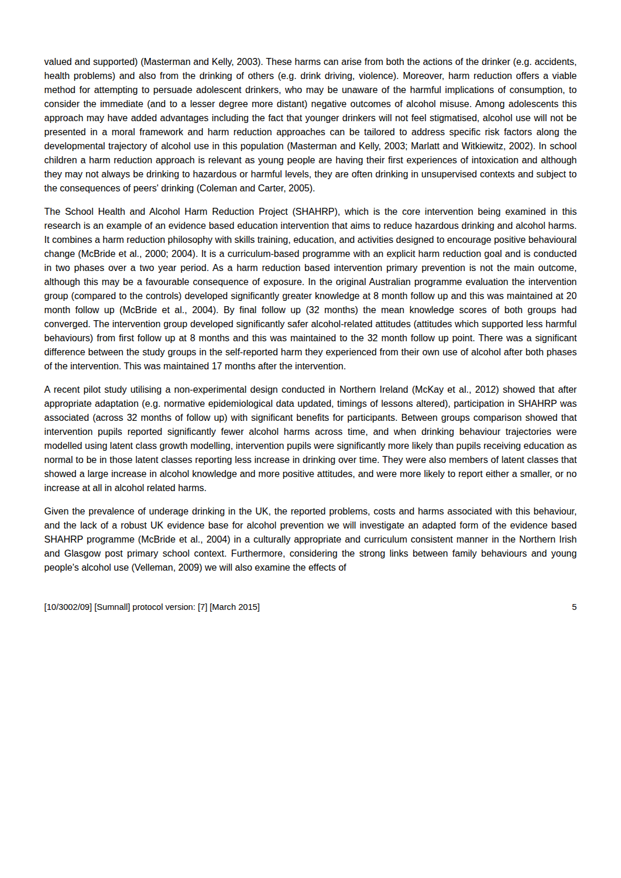valued and supported) (Masterman and Kelly, 2003). These harms can arise from both the actions of the drinker (e.g. accidents, health problems) and also from the drinking of others (e.g. drink driving, violence). Moreover, harm reduction offers a viable method for attempting to persuade adolescent drinkers, who may be unaware of the harmful implications of consumption, to consider the immediate (and to a lesser degree more distant) negative outcomes of alcohol misuse. Among adolescents this approach may have added advantages including the fact that younger drinkers will not feel stigmatised, alcohol use will not be presented in a moral framework and harm reduction approaches can be tailored to address specific risk factors along the developmental trajectory of alcohol use in this population (Masterman and Kelly, 2003; Marlatt and Witkiewitz, 2002). In school children a harm reduction approach is relevant as young people are having their first experiences of intoxication and although they may not always be drinking to hazardous or harmful levels, they are often drinking in unsupervised contexts and subject to the consequences of peers' drinking (Coleman and Carter, 2005).
The School Health and Alcohol Harm Reduction Project (SHAHRP), which is the core intervention being examined in this research is an example of an evidence based education intervention that aims to reduce hazardous drinking and alcohol harms. It combines a harm reduction philosophy with skills training, education, and activities designed to encourage positive behavioural change (McBride et al., 2000; 2004). It is a curriculum-based programme with an explicit harm reduction goal and is conducted in two phases over a two year period. As a harm reduction based intervention primary prevention is not the main outcome, although this may be a favourable consequence of exposure. In the original Australian programme evaluation the intervention group (compared to the controls) developed significantly greater knowledge at 8 month follow up and this was maintained at 20 month follow up (McBride et al., 2004). By final follow up (32 months) the mean knowledge scores of both groups had converged. The intervention group developed significantly safer alcohol-related attitudes (attitudes which supported less harmful behaviours) from first follow up at 8 months and this was maintained to the 32 month follow up point. There was a significant difference between the study groups in the self-reported harm they experienced from their own use of alcohol after both phases of the intervention. This was maintained 17 months after the intervention.
A recent pilot study utilising a non-experimental design conducted in Northern Ireland (McKay et al., 2012) showed that after appropriate adaptation (e.g. normative epidemiological data updated, timings of lessons altered), participation in SHAHRP was associated (across 32 months of follow up) with significant benefits for participants. Between groups comparison showed that intervention pupils reported significantly fewer alcohol harms across time, and when drinking behaviour trajectories were modelled using latent class growth modelling, intervention pupils were significantly more likely than pupils receiving education as normal to be in those latent classes reporting less increase in drinking over time. They were also members of latent classes that showed a large increase in alcohol knowledge and more positive attitudes, and were more likely to report either a smaller, or no increase at all in alcohol related harms.
Given the prevalence of underage drinking in the UK, the reported problems, costs and harms associated with this behaviour, and the lack of a robust UK evidence base for alcohol prevention we will investigate an adapted form of the evidence based SHAHRP programme (McBride et al., 2004) in a culturally appropriate and curriculum consistent manner in the Northern Irish and Glasgow post primary school context. Furthermore, considering the strong links between family behaviours and young people's alcohol use (Velleman, 2009) we will also examine the effects of
[10/3002/09] [Sumnall] protocol version: [7] [March 2015] 5